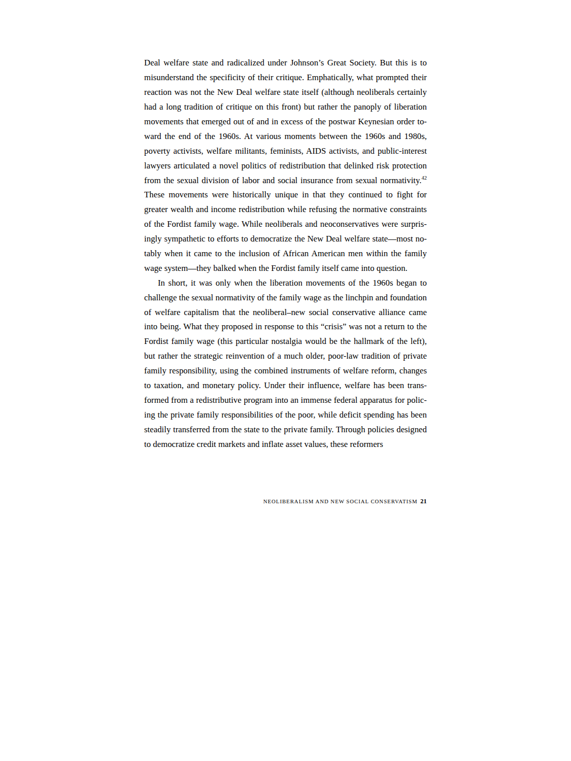Deal welfare state and radicalized under Johnson’s Great Society. But this is to misunderstand the specificity of their critique. Emphatically, what prompted their reaction was not the New Deal welfare state itself (although neoliberals certainly had a long tradition of critique on this front) but rather the panoply of liberation movements that emerged out of and in excess of the postwar Keynesian order toward the end of the 1960s. At various moments between the 1960s and 1980s, poverty activists, welfare militants, feminists, AIDS activists, and public-interest lawyers articulated a novel politics of redistribution that delinked risk protection from the sexual division of labor and social insurance from sexual normativity.42 These movements were historically unique in that they continued to fight for greater wealth and income redistribution while refusing the normative constraints of the Fordist family wage. While neoliberals and neoconservatives were surprisingly sympathetic to efforts to democratize the New Deal welfare state—most notably when it came to the inclusion of African American men within the family wage system—they balked when the Fordist family itself came into question.
In short, it was only when the liberation movements of the 1960s began to challenge the sexual normativity of the family wage as the linchpin and foundation of welfare capitalism that the neoliberal–new social conservative alliance came into being. What they proposed in response to this “crisis” was not a return to the Fordist family wage (this particular nostalgia would be the hallmark of the left), but rather the strategic reinvention of a much older, poor-law tradition of private family responsibility, using the combined instruments of welfare reform, changes to taxation, and monetary policy. Under their influence, welfare has been transformed from a redistributive program into an immense federal apparatus for policing the private family responsibilities of the poor, while deficit spending has been steadily transferred from the state to the private family. Through policies designed to democratize credit markets and inflate asset values, these reformers
Neoliberalism and New Social Conservatism21